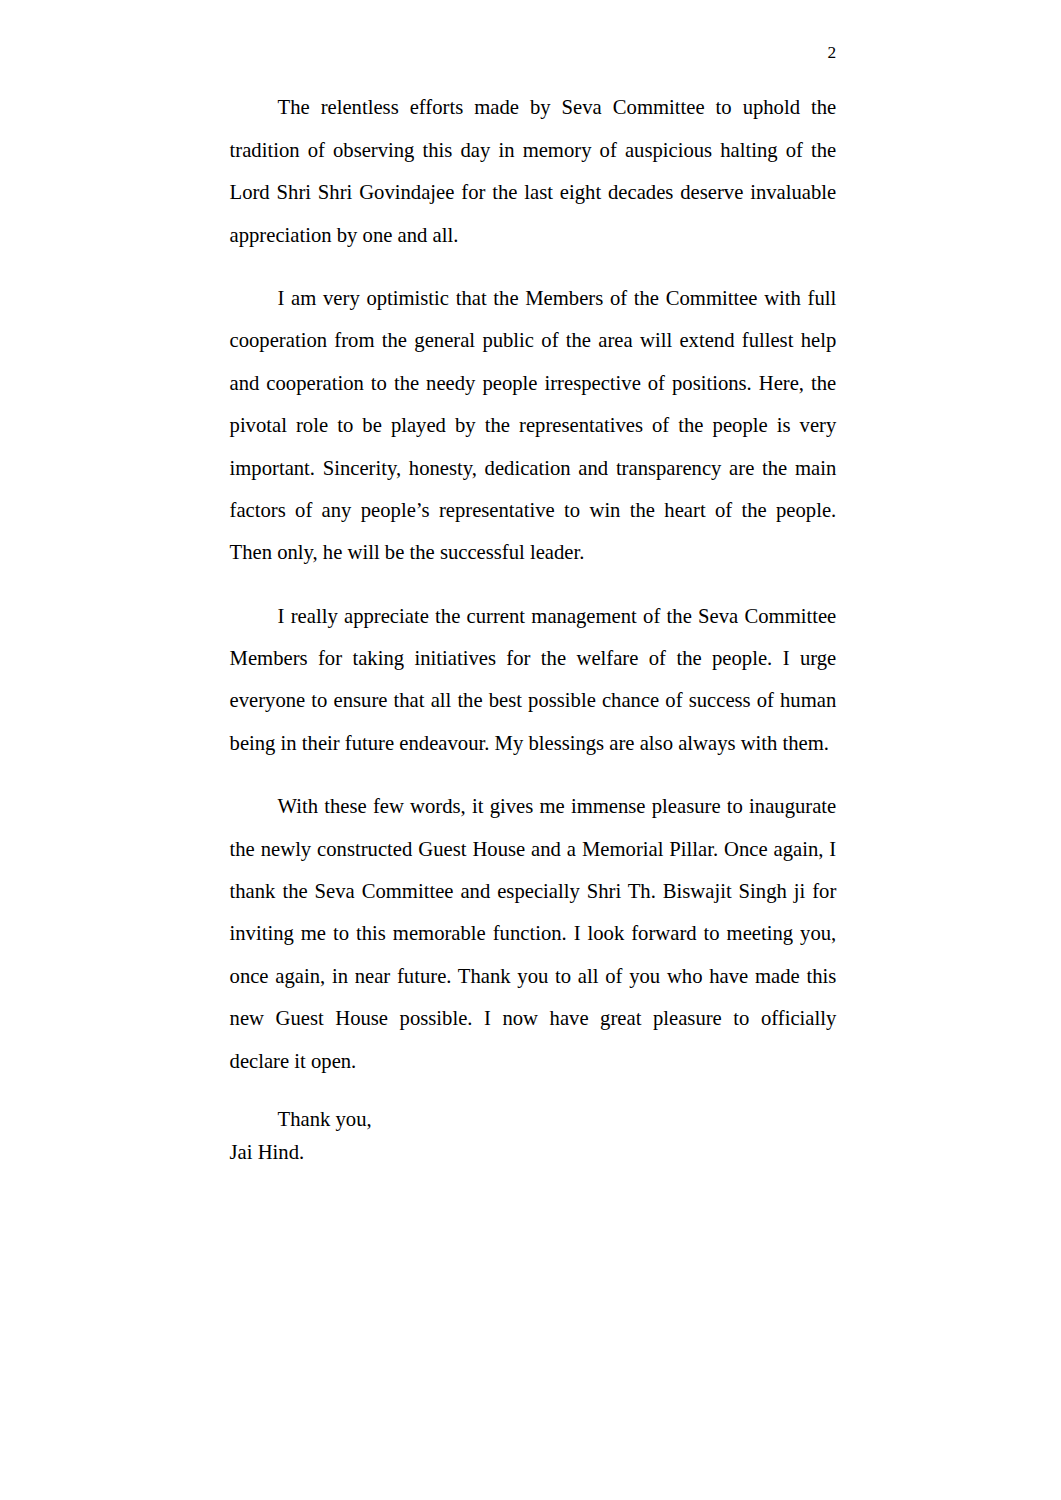2
The relentless efforts made by Seva Committee to uphold the tradition of observing this day in memory of auspicious halting of the Lord Shri Shri Govindajee for the last eight decades deserve invaluable appreciation by one and all.
I am very optimistic that the Members of the Committee with full cooperation from the general public of the area will extend fullest help and cooperation to the needy people irrespective of positions. Here, the pivotal role to be played by the representatives of the people is very important. Sincerity, honesty, dedication and transparency are the main factors of any people’s representative to win the heart of the people. Then only, he will be the successful leader.
I really appreciate the current management of the Seva Committee Members for taking initiatives for the welfare of the people. I urge everyone to ensure that all the best possible chance of success of human being in their future endeavour. My blessings are also always with them.
With these few words, it gives me immense pleasure to inaugurate the newly constructed Guest House and a Memorial Pillar. Once again, I thank the Seva Committee and especially Shri Th. Biswajit Singh ji for inviting me to this memorable function. I look forward to meeting you, once again, in near future. Thank you to all of you who have made this new Guest House possible. I now have great pleasure to officially declare it open.
Thank you,
Jai Hind.